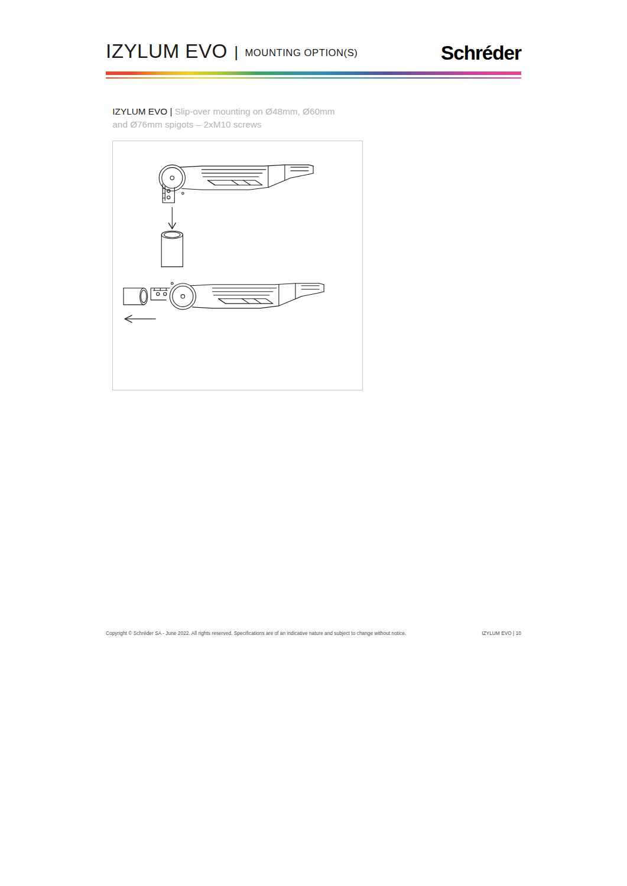IZYLUM EVO | MOUNTING OPTION(S)
Schréder
IZYLUM EVO | Slip-over mounting on Ø48mm, Ø60mm and Ø76mm spigots – 2xM10 screws
Copyright © Schréder SA - June 2022. All rights reserved. Specifications are of an indicative nature and subject to change without notice.
IZYLUM EVO | 10